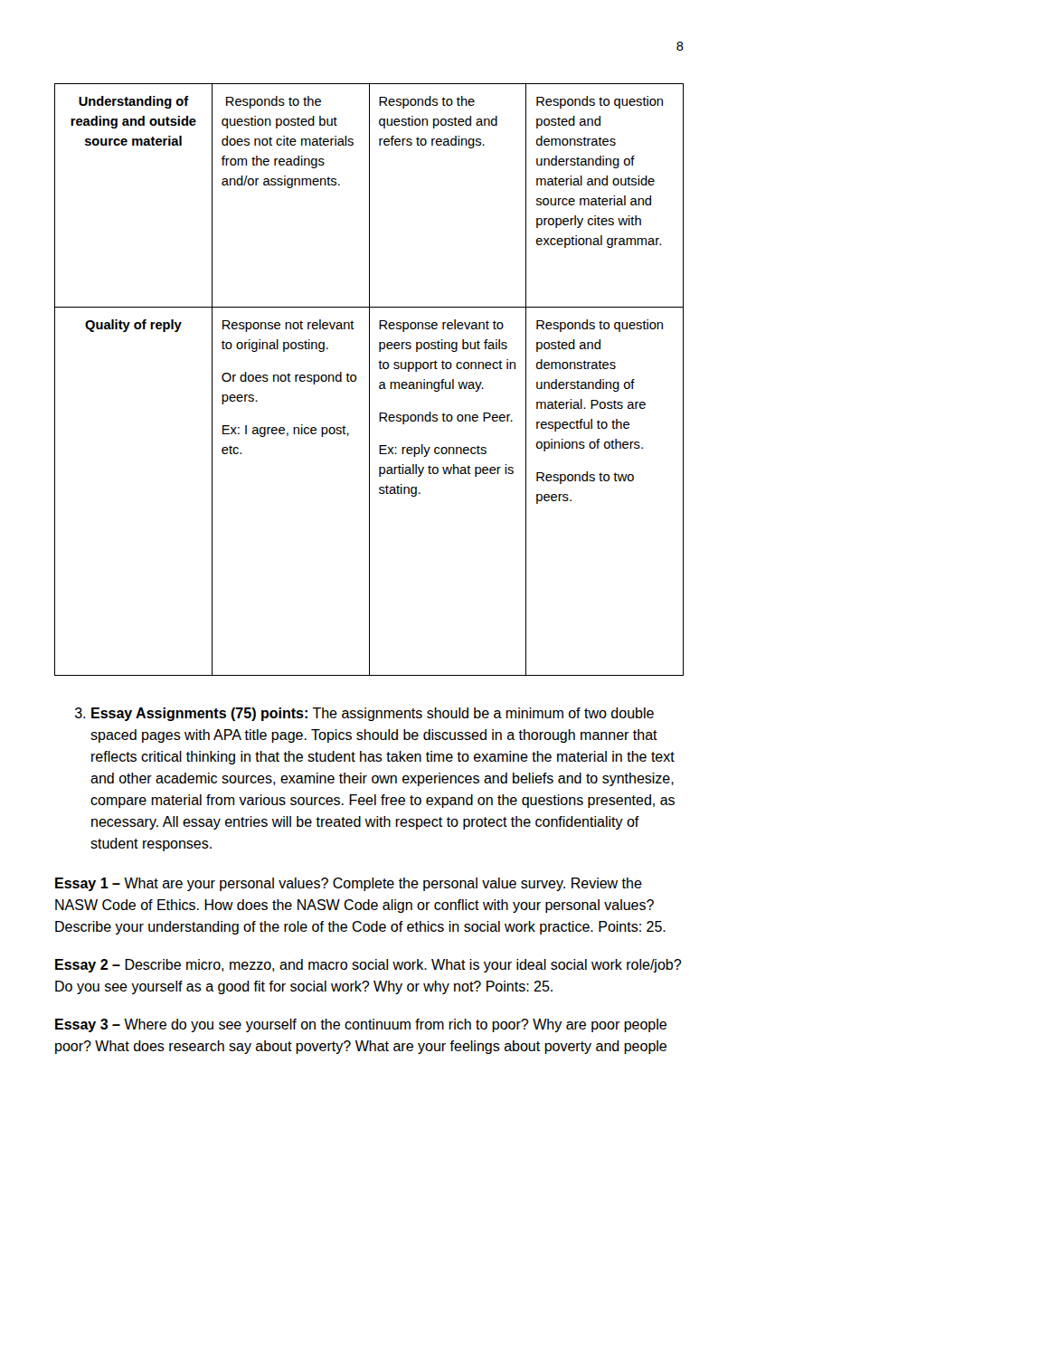8
| Understanding of reading and outside source material | Responds to the question posted but does not cite materials from the readings and/or assignments. | Responds to the question posted and refers to readings. | Responds to question posted and demonstrates understanding of material and outside source material and properly cites with exceptional grammar. |
| Quality of reply | Response not relevant to original posting. Or does not respond to peers. Ex: I agree, nice post, etc. | Response relevant to peers posting but fails to support to connect in a meaningful way. Responds to one Peer. Ex: reply connects partially to what peer is stating. | Responds to question posted and demonstrates understanding of material. Posts are respectful to the opinions of others. Responds to two peers. |
Essay Assignments (75) points: The assignments should be a minimum of two double spaced pages with APA title page. Topics should be discussed in a thorough manner that reflects critical thinking in that the student has taken time to examine the material in the text and other academic sources, examine their own experiences and beliefs and to synthesize, compare material from various sources. Feel free to expand on the questions presented, as necessary. All essay entries will be treated with respect to protect the confidentiality of student responses.
Essay 1 – What are your personal values? Complete the personal value survey. Review the NASW Code of Ethics. How does the NASW Code align or conflict with your personal values? Describe your understanding of the role of the Code of ethics in social work practice. Points: 25.
Essay 2 – Describe micro, mezzo, and macro social work. What is your ideal social work role/job? Do you see yourself as a good fit for social work? Why or why not? Points: 25.
Essay 3 – Where do you see yourself on the continuum from rich to poor? Why are poor people poor? What does research say about poverty? What are your feelings about poverty and people